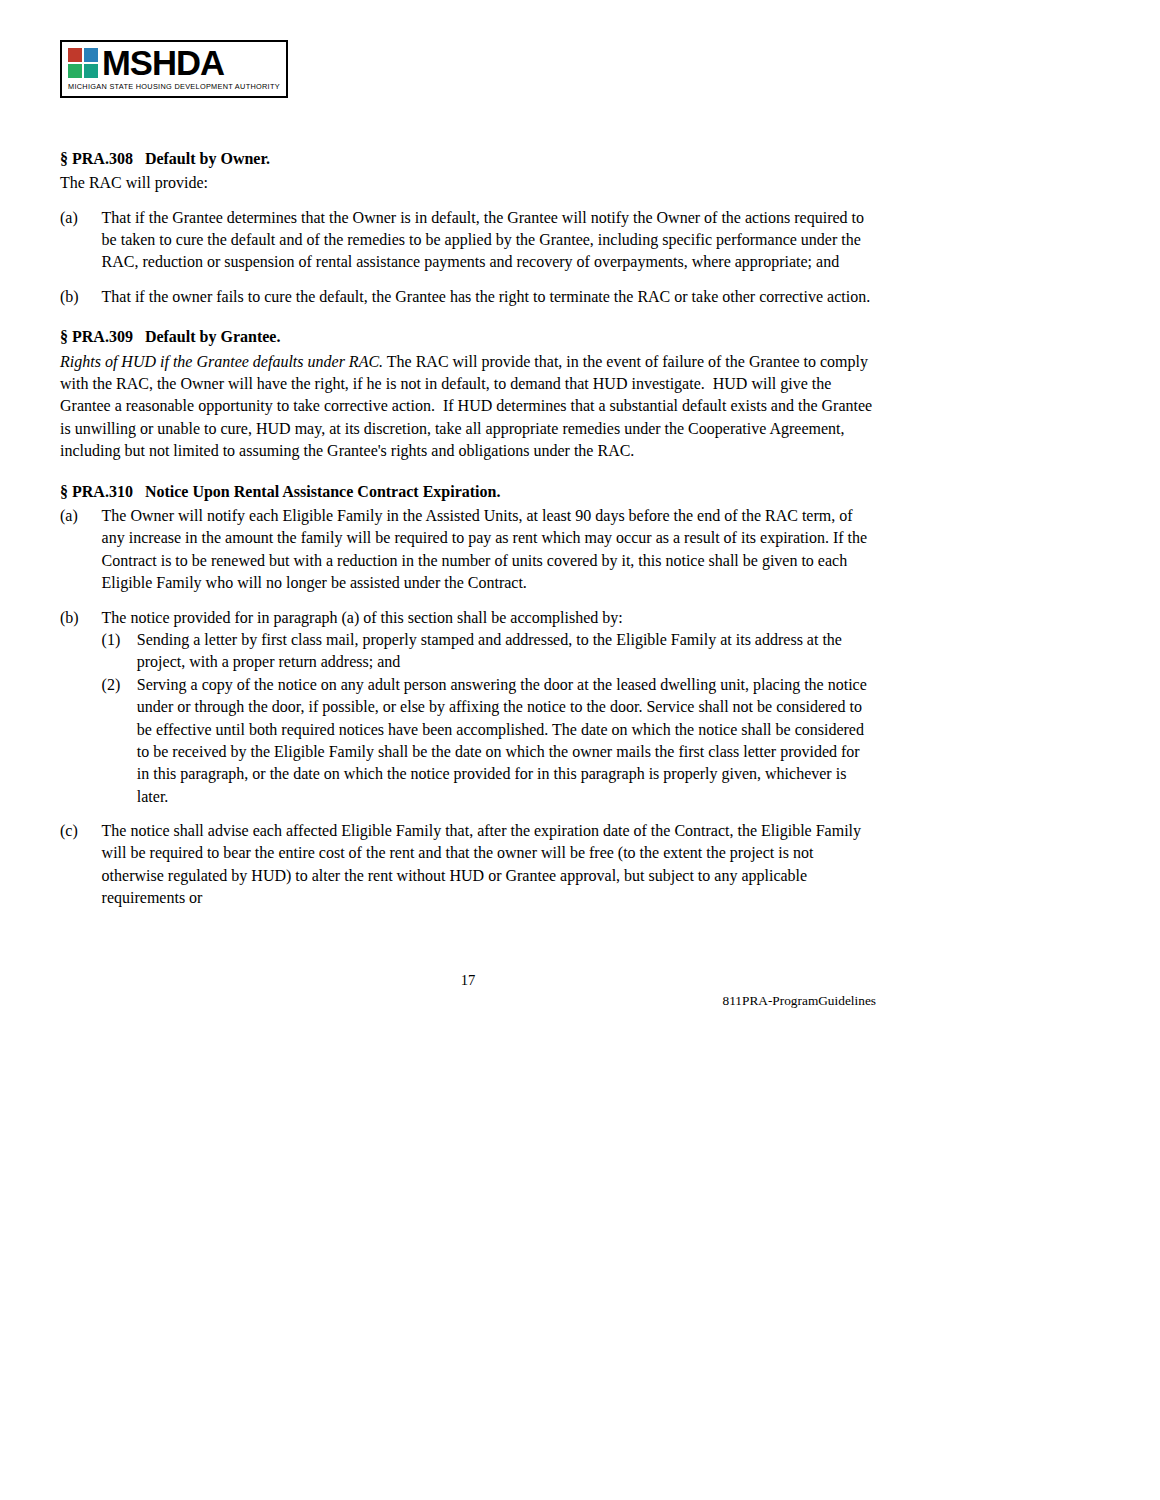MSHDA
MICHIGAN STATE HOUSING DEVELOPMENT AUTHORITY
§ PRA.308 Default by Owner.
The RAC will provide:
(a)
That if the Grantee determines that the Owner is in default, the Grantee will notify the Owner of the actions required to be taken to cure the default and of the remedies to be applied by the Grantee, including specific performance under the RAC, reduction or suspension of rental assistance payments and recovery of overpayments, where appropriate; and
(b)
That if the owner fails to cure the default, the Grantee has the right to terminate the RAC or take other corrective action.
§ PRA.309 Default by Grantee.
Rights of HUD if the Grantee defaults under RAC. The RAC will provide that, in the event of failure of the Grantee to comply with the RAC, the Owner will have the right, if he is not in default, to demand that HUD investigate. HUD will give the Grantee a reasonable opportunity to take corrective action. If HUD determines that a substantial default exists and the Grantee is unwilling or unable to cure, HUD may, at its discretion, take all appropriate remedies under the Cooperative Agreement, including but not limited to assuming the Grantee's rights and obligations under the RAC.
§ PRA.310 Notice Upon Rental Assistance Contract Expiration.
(a)
The Owner will notify each Eligible Family in the Assisted Units, at least 90 days before the end of the RAC term, of any increase in the amount the family will be required to pay as rent which may occur as a result of its expiration. If the Contract is to be renewed but with a reduction in the number of units covered by it, this notice shall be given to each Eligible Family who will no longer be assisted under the Contract.
(b)
The notice provided for in paragraph (a) of this section shall be accomplished by:
(1)
Sending a letter by first class mail, properly stamped and addressed, to the Eligible Family at its address at the project, with a proper return address; and
(2)
Serving a copy of the notice on any adult person answering the door at the leased dwelling unit, placing the notice under or through the door, if possible, or else by affixing the notice to the door. Service shall not be considered to be effective until both required notices have been accomplished. The date on which the notice shall be considered to be received by the Eligible Family shall be the date on which the owner mails the first class letter provided for in this paragraph, or the date on which the notice provided for in this paragraph is properly given, whichever is later.
(c)
The notice shall advise each affected Eligible Family that, after the expiration date of the Contract, the Eligible Family will be required to bear the entire cost of the rent and that the owner will be free (to the extent the project is not otherwise regulated by HUD) to alter the rent without HUD or Grantee approval, but subject to any applicable requirements or
17
811PRA-ProgramGuidelines